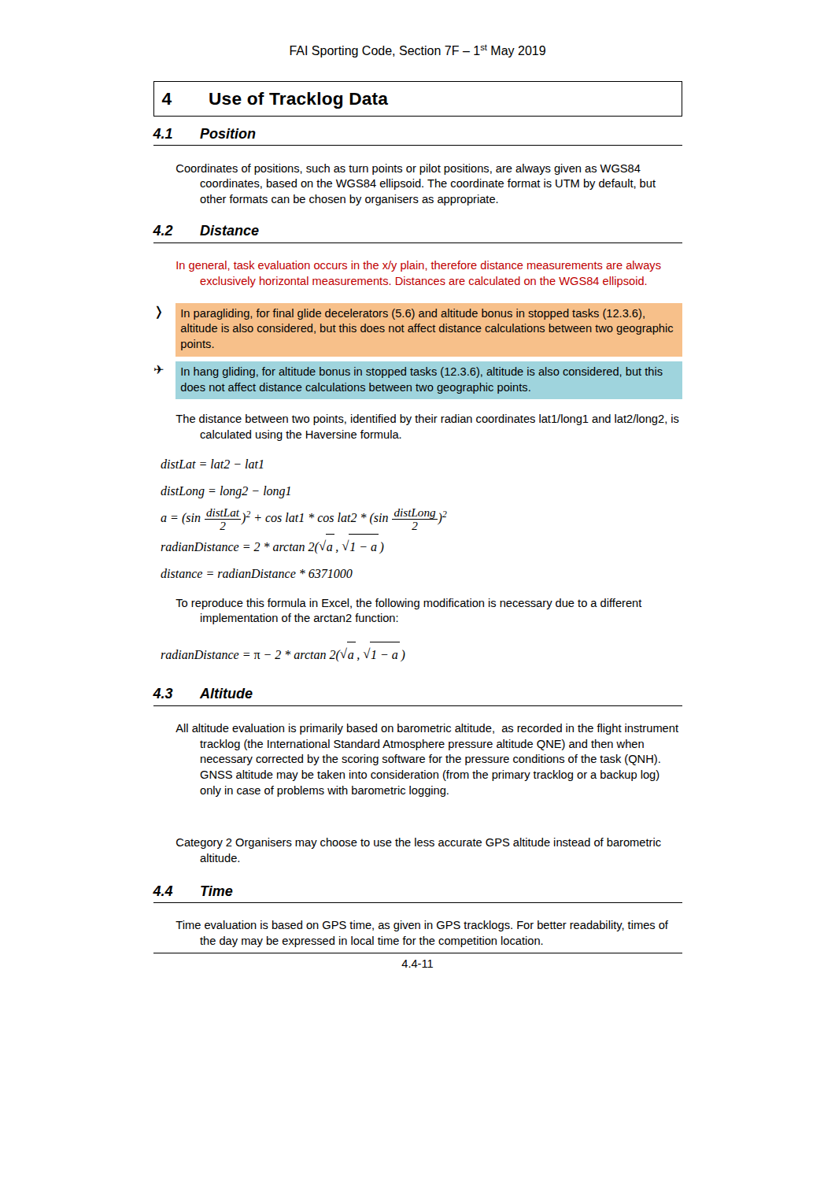FAI Sporting Code, Section 7F – 1st May 2019
4 Use of Tracklog Data
4.1 Position
Coordinates of positions, such as turn points or pilot positions, are always given as WGS84 coordinates, based on the WGS84 ellipsoid. The coordinate format is UTM by default, but other formats can be chosen by organisers as appropriate.
4.2 Distance
In general, task evaluation occurs in the x/y plain, therefore distance measurements are always exclusively horizontal measurements. Distances are calculated on the WGS84 ellipsoid.
❭
In paragliding, for final glide decelerators (5.6) and altitude bonus in stopped tasks (12.3.6), altitude is also considered, but this does not affect distance calculations between two geographic points.
✈
In hang gliding, for altitude bonus in stopped tasks (12.3.6), altitude is also considered, but this does not affect distance calculations between two geographic points.
The distance between two points, identified by their radian coordinates lat1/long1 and lat2/long2, is calculated using the Haversine formula.
distLat = lat2 − lat1
distLong = long2 − long1
a = (sin distLat 2)2 + cos lat1 * cos lat2 * (sin distLong 2)2
radianDistance = 2 * arctan 2(a, 1 − a)
distance = radianDistance * 6371000
To reproduce this formula in Excel, the following modification is necessary due to a different implementation of the arctan2 function:
radianDistance = π − 2 * arctan 2(a, 1 − a)
4.3 Altitude
All altitude evaluation is primarily based on barometric altitude, as recorded in the flight instrument tracklog (the International Standard Atmosphere pressure altitude QNE) and then when necessary corrected by the scoring software for the pressure conditions of the task (QNH). GNSS altitude may be taken into consideration (from the primary tracklog or a backup log) only in case of problems with barometric logging.
Category 2 Organisers may choose to use the less accurate GPS altitude instead of barometric altitude.
4.4 Time
Time evaluation is based on GPS time, as given in GPS tracklogs. For better readability, times of the day may be expressed in local time for the competition location.
4.4-11